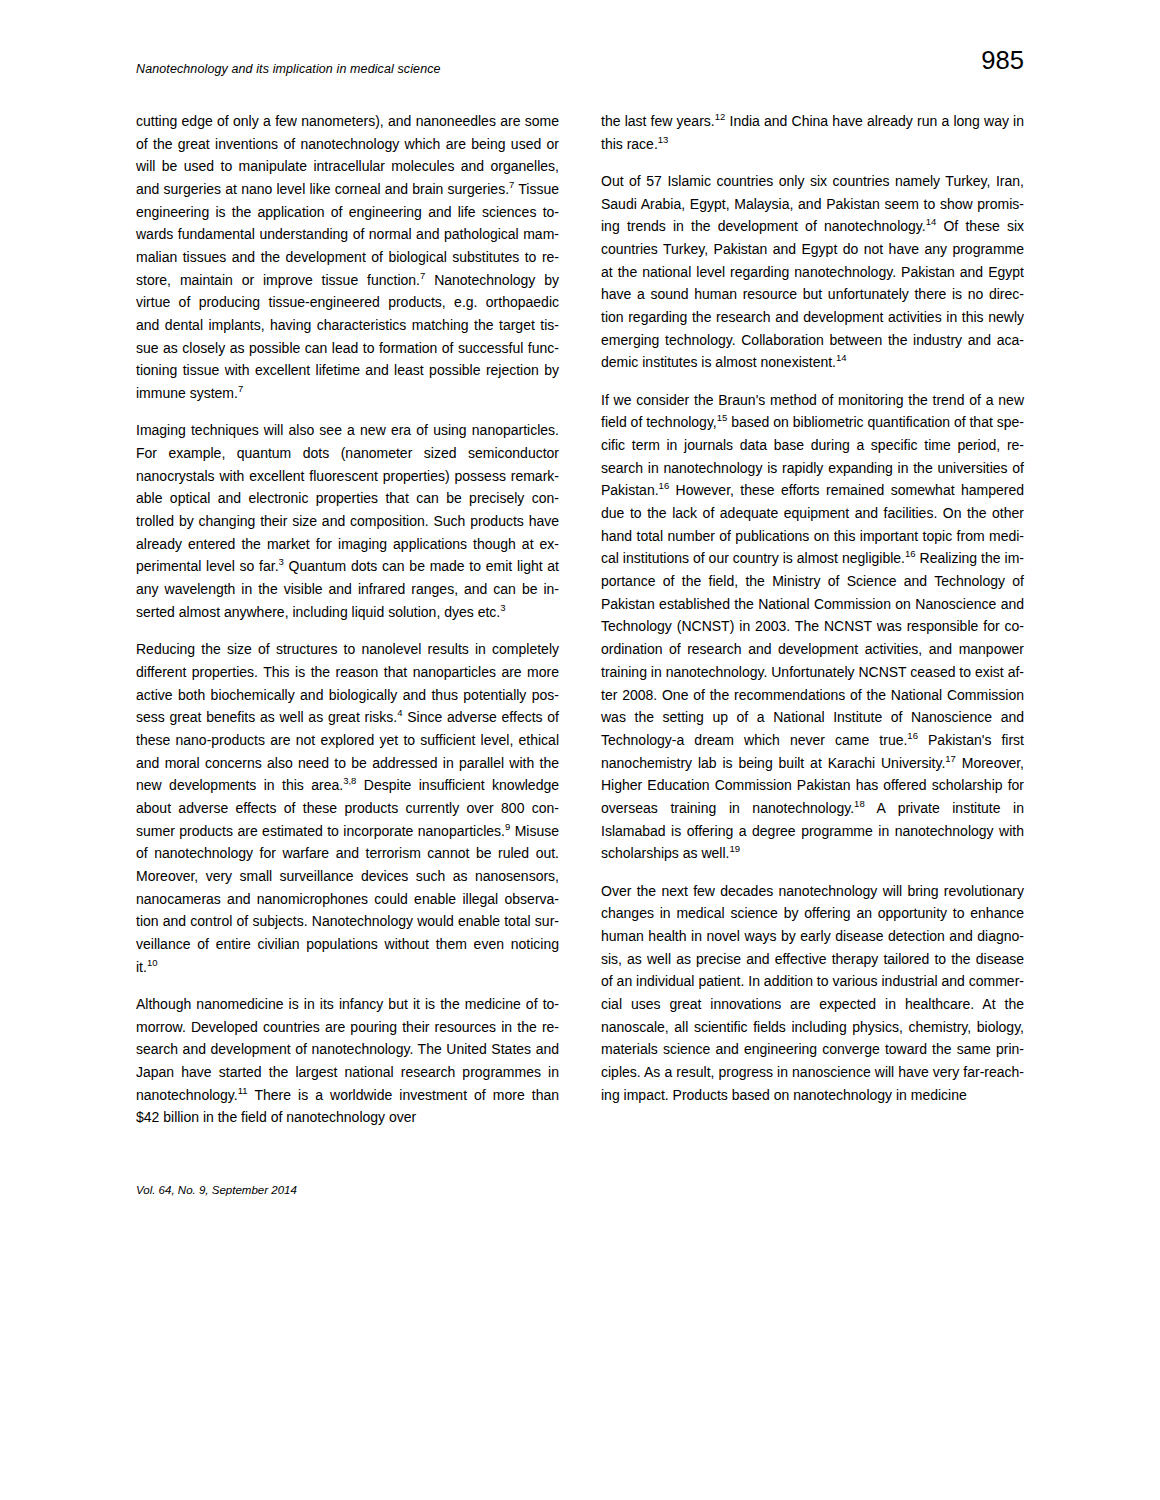Nanotechnology and its implication in medical science
985
cutting edge of only a few nanometers), and nanoneedles are some of the great inventions of nanotechnology which are being used or will be used to manipulate intracellular molecules and organelles, and surgeries at nano level like corneal and brain surgeries.7 Tissue engineering is the application of engineering and life sciences towards fundamental understanding of normal and pathological mammalian tissues and the development of biological substitutes to restore, maintain or improve tissue function.7 Nanotechnology by virtue of producing tissue-engineered products, e.g. orthopaedic and dental implants, having characteristics matching the target tissue as closely as possible can lead to formation of successful functioning tissue with excellent lifetime and least possible rejection by immune system.7
Imaging techniques will also see a new era of using nanoparticles. For example, quantum dots (nanometer sized semiconductor nanocrystals with excellent fluorescent properties) possess remarkable optical and electronic properties that can be precisely controlled by changing their size and composition. Such products have already entered the market for imaging applications though at experimental level so far.3 Quantum dots can be made to emit light at any wavelength in the visible and infrared ranges, and can be inserted almost anywhere, including liquid solution, dyes etc.3
Reducing the size of structures to nanolevel results in completely different properties. This is the reason that nanoparticles are more active both biochemically and biologically and thus potentially possess great benefits as well as great risks.4 Since adverse effects of these nano-products are not explored yet to sufficient level, ethical and moral concerns also need to be addressed in parallel with the new developments in this area.3,8 Despite insufficient knowledge about adverse effects of these products currently over 800 consumer products are estimated to incorporate nanoparticles.9 Misuse of nanotechnology for warfare and terrorism cannot be ruled out. Moreover, very small surveillance devices such as nanosensors, nanocameras and nanomicrophones could enable illegal observation and control of subjects. Nanotechnology would enable total surveillance of entire civilian populations without them even noticing it.10
Although nanomedicine is in its infancy but it is the medicine of tomorrow. Developed countries are pouring their resources in the research and development of nanotechnology. The United States and Japan have started the largest national research programmes in nanotechnology.11 There is a worldwide investment of more than $42 billion in the field of nanotechnology over
the last few years.12 India and China have already run a long way in this race.13
Out of 57 Islamic countries only six countries namely Turkey, Iran, Saudi Arabia, Egypt, Malaysia, and Pakistan seem to show promising trends in the development of nanotechnology.14 Of these six countries Turkey, Pakistan and Egypt do not have any programme at the national level regarding nanotechnology. Pakistan and Egypt have a sound human resource but unfortunately there is no direction regarding the research and development activities in this newly emerging technology. Collaboration between the industry and academic institutes is almost nonexistent.14
If we consider the Braun's method of monitoring the trend of a new field of technology,15 based on bibliometric quantification of that specific term in journals data base during a specific time period, research in nanotechnology is rapidly expanding in the universities of Pakistan.16 However, these efforts remained somewhat hampered due to the lack of adequate equipment and facilities. On the other hand total number of publications on this important topic from medical institutions of our country is almost negligible.16 Realizing the importance of the field, the Ministry of Science and Technology of Pakistan established the National Commission on Nanoscience and Technology (NCNST) in 2003. The NCNST was responsible for coordination of research and development activities, and manpower training in nanotechnology. Unfortunately NCNST ceased to exist after 2008. One of the recommendations of the National Commission was the setting up of a National Institute of Nanoscience and Technology-a dream which never came true.16 Pakistan's first nanochemistry lab is being built at Karachi University.17 Moreover, Higher Education Commission Pakistan has offered scholarship for overseas training in nanotechnology.18 A private institute in Islamabad is offering a degree programme in nanotechnology with scholarships as well.19
Over the next few decades nanotechnology will bring revolutionary changes in medical science by offering an opportunity to enhance human health in novel ways by early disease detection and diagnosis, as well as precise and effective therapy tailored to the disease of an individual patient. In addition to various industrial and commercial uses great innovations are expected in healthcare. At the nanoscale, all scientific fields including physics, chemistry, biology, materials science and engineering converge toward the same principles. As a result, progress in nanoscience will have very far-reaching impact. Products based on nanotechnology in medicine
Vol. 64, No. 9, September 2014